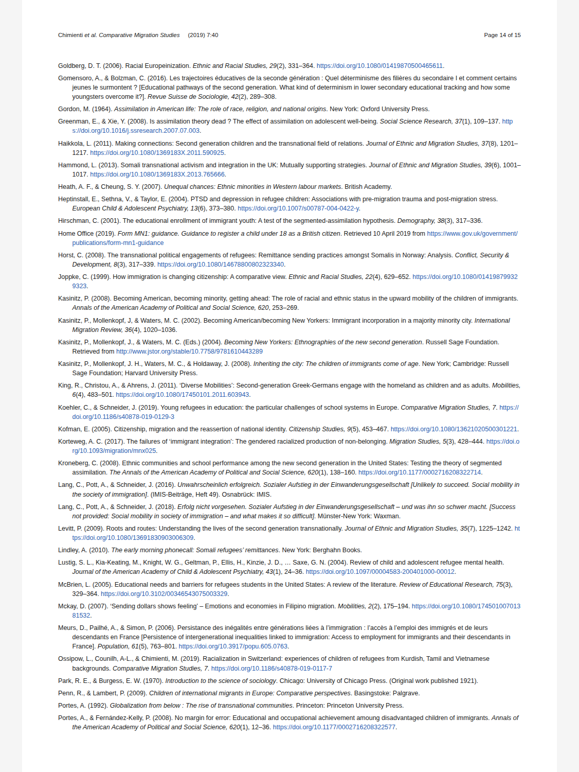Chimienti et al. Comparative Migration Studies (2019) 7:40
Page 14 of 15
Goldberg, D. T. (2006). Racial Europeinization. Ethnic and Racial Studies, 29(2), 331–364. https://doi.org/10.1080/01419870500465611.
Gomensoro, A., & Bolzman, C. (2016). Les trajectoires éducatives de la seconde génération : Quel déterminisme des filières du secondaire I et comment certains jeunes le surmontent ? [Educational pathways of the second generation. What kind of determinism in lower secondary educational tracking and how some youngsters overcome it?]. Revue Suisse de Sociologie, 42(2), 289–308.
Gordon, M. (1964). Assimilation in American life: The role of race, religion, and national origins. New York: Oxford University Press.
Greenman, E., & Xie, Y. (2008). Is assimilation theory dead ? The effect of assimilation on adolescent well-being. Social Science Research, 37(1), 109–137. https://doi.org/10.1016/j.ssresearch.2007.07.003.
Haikkola, L. (2011). Making connections: Second generation children and the transnational field of relations. Journal of Ethnic and Migration Studies, 37(8), 1201–1217. https://doi.org/10.1080/1369183X.2011.590925.
Hammond, L. (2013). Somali transnational activism and integration in the UK: Mutually supporting strategies. Journal of Ethnic and Migration Studies, 39(6), 1001–1017. https://doi.org/10.1080/1369183X.2013.765666.
Heath, A. F., & Cheung, S. Y. (2007). Unequal chances: Ethnic minorities in Western labour markets. British Academy.
Heptinstall, E., Sethna, V., & Taylor, E. (2004). PTSD and depression in refugee children: Associations with pre-migration trauma and post-migration stress. European Child & Adolescent Psychiatry, 13(6), 373–380. https://doi.org/10.1007/s00787-004-0422-y.
Hirschman, C. (2001). The educational enrollment of immigrant youth: A test of the segmented-assimilation hypothesis. Demography, 38(3), 317–336.
Home Office (2019). Form MN1: guidance. Guidance to register a child under 18 as a British citizen. Retrieved 10 April 2019 from https://www.gov.uk/government/publications/form-mn1-guidance
Horst, C. (2008). The transnational political engagements of refugees: Remittance sending practices amongst Somalis in Norway: Analysis. Conflict, Security & Development, 8(3), 317–339. https://doi.org/10.1080/14678800802323340.
Joppke, C. (1999). How immigration is changing citizenship: A comparative view. Ethnic and Racial Studies, 22(4), 629–652. https://doi.org/10.1080/014198799329323.
Kasinitz, P. (2008). Becoming American, becoming minority, getting ahead: The role of racial and ethnic status in the upward mobility of the children of immigrants. Annals of the American Academy of Political and Social Science, 620, 253–269.
Kasinitz, P., Mollenkopf, J, & Waters, M. C. (2002). Becoming American/becoming New Yorkers: Immigrant incorporation in a majority minority city. International Migration Review, 36(4), 1020–1036.
Kasinitz, P., Mollenkopf, J., & Waters, M. C. (Eds.) (2004). Becoming New Yorkers: Ethnographies of the new second generation. Russell Sage Foundation. Retrieved from http://www.jstor.org/stable/10.7758/9781610443289
Kasinitz, P., Mollenkopf, J. H., Waters, M. C., & Holdaway, J. (2008). Inheriting the city: The children of immigrants come of age. New York; Cambridge: Russell Sage Foundation; Harvard University Press.
King, R., Christou, A., & Ahrens, J. (2011). ‘Diverse Mobilities’: Second-generation Greek-Germans engage with the homeland as children and as adults. Mobilities, 6(4), 483–501. https://doi.org/10.1080/17450101.2011.603943.
Koehler, C., & Schneider, J. (2019). Young refugees in education: the particular challenges of school systems in Europe. Comparative Migration Studies, 7. https://doi.org/10.1186/s40878-019-0129-3
Kofman, E. (2005). Citizenship, migration and the reassertion of national identity. Citizenship Studies, 9(5), 453–467. https://doi.org/10.1080/13621020500301221.
Korteweg, A. C. (2017). The failures of ‘immigrant integration’: The gendered racialized production of non-belonging. Migration Studies, 5(3), 428–444. https://doi.org/10.1093/migration/mnx025.
Kroneberg, C. (2008). Ethnic communities and school performance among the new second generation in the United States: Testing the theory of segmented assimilation. The Annals of the American Academy of Political and Social Science, 620(1), 138–160. https://doi.org/10.1177/0002716208322714.
Lang, C., Pott, A., & Schneider, J. (2016). Unwahrscheinlich erfolgreich. Sozialer Aufstieg in der Einwanderungsgesellschaft [Unlikely to succeed. Social mobility in the society of immigration]. (IMIS-Beiträge, Heft 49). Osnabrück: IMIS.
Lang, C., Pott, A., & Schneider, J. (2018). Erfolg nicht vorgesehen. Sozialer Aufstieg in der Einwanderungsgesellschaft – und was ihn so schwer macht. [Success not provided: Social mobility in society of immigration – and what makes it so difficult]. Münster-New York: Waxman.
Levitt, P. (2009). Roots and routes: Understanding the lives of the second generation transnationally. Journal of Ethnic and Migration Studies, 35(7), 1225–1242. https://doi.org/10.1080/13691830903006309.
Lindley, A. (2010). The early morning phonecall: Somali refugees’ remittances. New York: Berghahn Books.
Lustig, S. L., Kia-Keating, M., Knight, W. G., Geltman, P., Ellis, H., Kinzie, J. D., … Saxe, G. N. (2004). Review of child and adolescent refugee mental health. Journal of the American Academy of Child & Adolescent Psychiatry, 43(1), 24–36. https://doi.org/10.1097/00004583-200401000-00012.
McBrien, L. (2005). Educational needs and barriers for refugees students in the United States: A review of the literature. Review of Educational Research, 75(3), 329–364. https://doi.org/10.3102/00346543075003329.
Mckay, D. (2007). ‘Sending dollars shows feeling’ – Emotions and economies in Filipino migration. Mobilities, 2(2), 175–194. https://doi.org/10.1080/17450100701381532.
Meurs, D., Pailhé, A., & Simon, P. (2006). Persistance des inégalités entre générations liées à l’immigration : l’accès à l’emploi des immigrés et de leurs descendants en France [Persistence of intergenerational inequalities linked to immigration: Access to employment for immigrants and their descendants in France]. Population, 61(5), 763–801. https://doi.org/10.3917/popu.605.0763.
Ossipow, L., Counilh, A-L., & Chimienti, M. (2019). Racialization in Switzerland: experiences of children of refugees from Kurdish, Tamil and Vietnamese backgrounds. Comparative Migration Studies, 7. https://doi.org/10.1186/s40878-019-0117-7
Park, R. E., & Burgess, E. W. (1970). Introduction to the science of sociology. Chicago: University of Chicago Press. (Original work published 1921).
Penn, R., & Lambert, P. (2009). Children of international migrants in Europe: Comparative perspectives. Basingstoke: Palgrave.
Portes, A. (1992). Globalization from below : The rise of transnational communities. Princeton: Princeton University Press.
Portes, A., & Fernández-Kelly, P. (2008). No margin for error: Educational and occupational achievement amoung disadvantaged children of immigrants. Annals of the American Academy of Political and Social Science, 620(1), 12–36. https://doi.org/10.1177/0002716208322577.